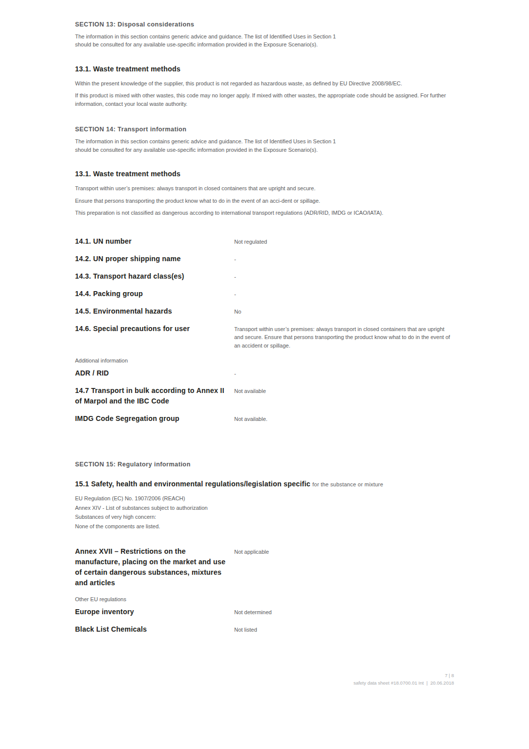SECTION 13: Disposal considerations
The information in this section contains generic advice and guidance. The list of Identified Uses in Section 1
should be consulted for any available use-specific information provided in the Exposure Scenario(s).
13.1. Waste treatment methods
Within the present knowledge of the supplier, this product is not regarded as hazardous waste, as defined by EU Directive 2008/98/EC.
If this product is mixed with other wastes, this code may no longer apply. If mixed with other wastes, the appropriate code should be assigned. For further information, contact your local waste authority.
SECTION 14: Transport information
The information in this section contains generic advice and guidance. The list of Identified Uses in Section 1
should be consulted for any available use-specific information provided in the Exposure Scenario(s).
13.1. Waste treatment methods
Transport within user’s premises: always transport in closed containers that are upright and secure.
Ensure that persons transporting the product know what to do in the event of an acci-dent or spillage.
This preparation is not classified as dangerous according to international transport regulations (ADR/RID, IMDG or ICAO/IATA).
| 14.1. UN number | Not regulated |
| 14.2. UN proper shipping name | - |
| 14.3. Transport hazard class(es) | - |
| 14.4. Packing group | - |
| 14.5. Environmental hazards | No |
| 14.6. Special precautions for user | Transport within user’s premises: always transport in closed containers that are upright and secure. Ensure that persons transporting the product know what to do in the event of an accident or spillage. |
Additional information
| ADR / RID | - |
| 14.7 Transport in bulk according to Annex II of Marpol and the IBC Code | Not available |
| IMDG Code Segregation group | Not available. |
SECTION 15: Regulatory information
15.1 Safety, health and environmental regulations/legislation specific for the substance or mixture
EU Regulation (EC) No. 1907/2006 (REACH)
Annex XIV - List of substances subject to authorization
Substances of very high concern:
None of the components are listed.
| Annex XVII – Restrictions on the manufacture, placing on the market and use of certain dangerous substances, mixtures and articles | Not applicable |
Other EU regulations
| Europe inventory | Not determined |
| Black List Chemicals | Not listed |
7 | 8
safety data sheet #18.0700.01 Int | 20.06.2018